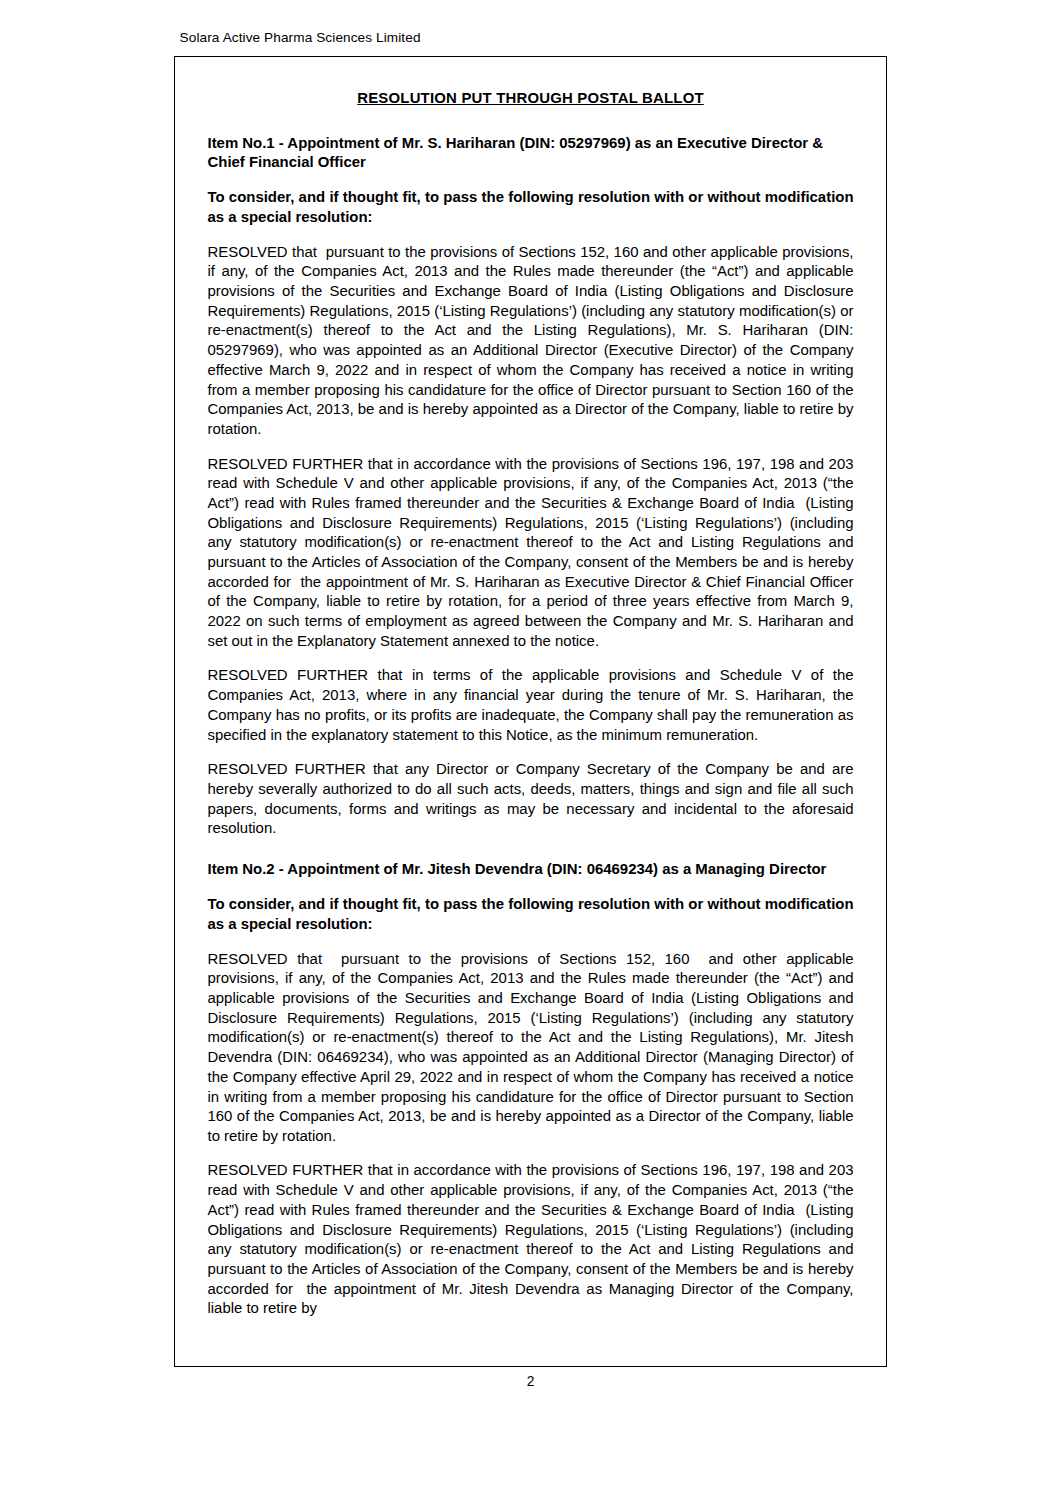Solara Active Pharma Sciences Limited
RESOLUTION PUT THROUGH POSTAL BALLOT
Item No.1 - Appointment of Mr. S. Hariharan (DIN: 05297969) as an Executive Director & Chief Financial Officer
To consider, and if thought fit, to pass the following resolution with or without modification as a special resolution:
RESOLVED that pursuant to the provisions of Sections 152, 160 and other applicable provisions, if any, of the Companies Act, 2013 and the Rules made thereunder (the “Act”) and applicable provisions of the Securities and Exchange Board of India (Listing Obligations and Disclosure Requirements) Regulations, 2015 (‘Listing Regulations’) (including any statutory modification(s) or re-enactment(s) thereof to the Act and the Listing Regulations), Mr. S. Hariharan (DIN: 05297969), who was appointed as an Additional Director (Executive Director) of the Company effective March 9, 2022 and in respect of whom the Company has received a notice in writing from a member proposing his candidature for the office of Director pursuant to Section 160 of the Companies Act, 2013, be and is hereby appointed as a Director of the Company, liable to retire by rotation.
RESOLVED FURTHER that in accordance with the provisions of Sections 196, 197, 198 and 203 read with Schedule V and other applicable provisions, if any, of the Companies Act, 2013 (“the Act”) read with Rules framed thereunder and the Securities & Exchange Board of India (Listing Obligations and Disclosure Requirements) Regulations, 2015 (‘Listing Regulations’) (including any statutory modification(s) or re-enactment thereof to the Act and Listing Regulations and pursuant to the Articles of Association of the Company, consent of the Members be and is hereby accorded for the appointment of Mr. S. Hariharan as Executive Director & Chief Financial Officer of the Company, liable to retire by rotation, for a period of three years effective from March 9, 2022 on such terms of employment as agreed between the Company and Mr. S. Hariharan and set out in the Explanatory Statement annexed to the notice.
RESOLVED FURTHER that in terms of the applicable provisions and Schedule V of the Companies Act, 2013, where in any financial year during the tenure of Mr. S. Hariharan, the Company has no profits, or its profits are inadequate, the Company shall pay the remuneration as specified in the explanatory statement to this Notice, as the minimum remuneration.
RESOLVED FURTHER that any Director or Company Secretary of the Company be and are hereby severally authorized to do all such acts, deeds, matters, things and sign and file all such papers, documents, forms and writings as may be necessary and incidental to the aforesaid resolution.
Item No.2 - Appointment of Mr. Jitesh Devendra (DIN: 06469234) as a Managing Director
To consider, and if thought fit, to pass the following resolution with or without modification as a special resolution:
RESOLVED that pursuant to the provisions of Sections 152, 160 and other applicable provisions, if any, of the Companies Act, 2013 and the Rules made thereunder (the “Act”) and applicable provisions of the Securities and Exchange Board of India (Listing Obligations and Disclosure Requirements) Regulations, 2015 (‘Listing Regulations’) (including any statutory modification(s) or re-enactment(s) thereof to the Act and the Listing Regulations), Mr. Jitesh Devendra (DIN: 06469234), who was appointed as an Additional Director (Managing Director) of the Company effective April 29, 2022 and in respect of whom the Company has received a notice in writing from a member proposing his candidature for the office of Director pursuant to Section 160 of the Companies Act, 2013, be and is hereby appointed as a Director of the Company, liable to retire by rotation.
RESOLVED FURTHER that in accordance with the provisions of Sections 196, 197, 198 and 203 read with Schedule V and other applicable provisions, if any, of the Companies Act, 2013 (“the Act”) read with Rules framed thereunder and the Securities & Exchange Board of India (Listing Obligations and Disclosure Requirements) Regulations, 2015 (‘Listing Regulations’) (including any statutory modification(s) or re-enactment thereof to the Act and Listing Regulations and pursuant to the Articles of Association of the Company, consent of the Members be and is hereby accorded for the appointment of Mr. Jitesh Devendra as Managing Director of the Company, liable to retire by
2